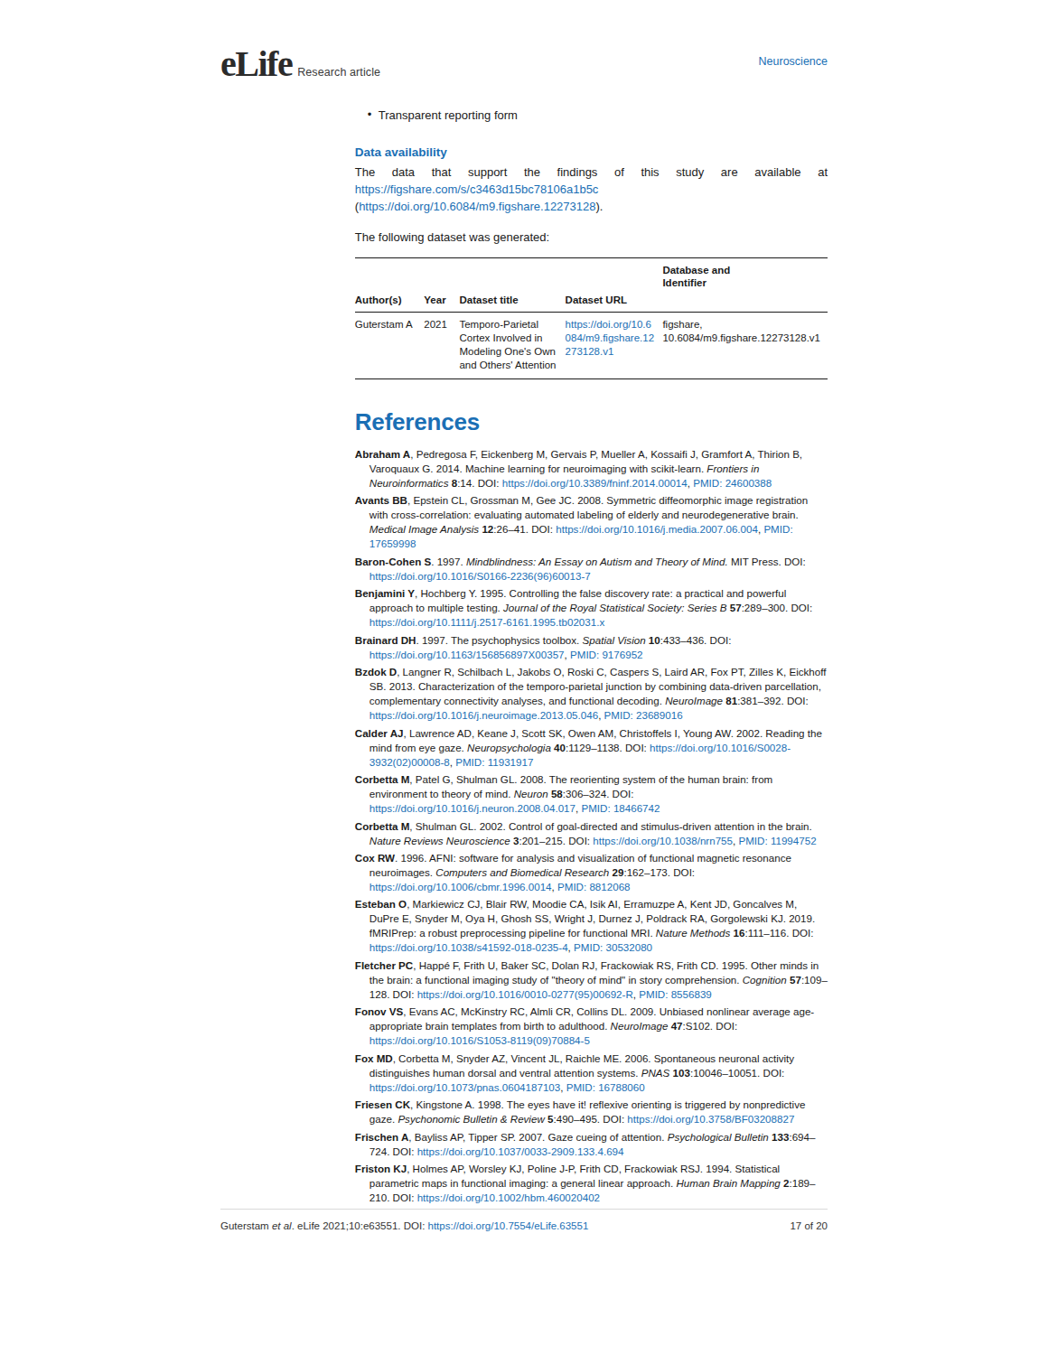e Life Research article
Neuroscience
Transparent reporting form
Data availability
The data that support the findings of this study are available at https://figshare.com/s/c3463d15bc78106a1b5c (https://doi.org/10.6084/m9.figshare.12273128).
The following dataset was generated:
| | | | | Database and Identifier |
| --- | --- | --- | --- | --- |
| Author(s) | Year | Dataset title | Dataset URL | |
| Guterstam A | 2021 | Temporo-Parietal Cortex Involved in Modeling One's Own and Others' Attention | https://doi.org/10.6084/m9.figshare.12273128.v1 | figshare, 10.6084/m9.figshare.12273128.v1 |
References
Abraham A, Pedregosa F, Eickenberg M, Gervais P, Mueller A, Kossaifi J, Gramfort A, Thirion B, Varoquaux G. 2014. Machine learning for neuroimaging with scikit-learn. Frontiers in Neuroinformatics 8:14. DOI: https://doi.org/10.3389/fninf.2014.00014, PMID: 24600388
Avants BB, Epstein CL, Grossman M, Gee JC. 2008. Symmetric diffeomorphic image registration with cross-correlation: evaluating automated labeling of elderly and neurodegenerative brain. Medical Image Analysis 12:26–41. DOI: https://doi.org/10.1016/j.media.2007.06.004, PMID: 17659998
Baron-Cohen S. 1997. Mindblindness: An Essay on Autism and Theory of Mind. MIT Press. DOI: https://doi.org/10.1016/S0166-2236(96)60013-7
Benjamini Y, Hochberg Y. 1995. Controlling the false discovery rate: a practical and powerful approach to multiple testing. Journal of the Royal Statistical Society: Series B 57:289–300. DOI: https://doi.org/10.1111/j.2517-6161.1995.tb02031.x
Brainard DH. 1997. The psychophysics toolbox. Spatial Vision 10:433–436. DOI: https://doi.org/10.1163/156856897X00357, PMID: 9176952
Bzdok D, Langner R, Schilbach L, Jakobs O, Roski C, Caspers S, Laird AR, Fox PT, Zilles K, Eickhoff SB. 2013. Characterization of the temporo-parietal junction by combining data-driven parcellation, complementary connectivity analyses, and functional decoding. NeuroImage 81:381–392. DOI: https://doi.org/10.1016/j.neuroimage.2013.05.046, PMID: 23689016
Calder AJ, Lawrence AD, Keane J, Scott SK, Owen AM, Christoffels I, Young AW. 2002. Reading the mind from eye gaze. Neuropsychologia 40:1129–1138. DOI: https://doi.org/10.1016/S0028-3932(02)00008-8, PMID: 11931917
Corbetta M, Patel G, Shulman GL. 2008. The reorienting system of the human brain: from environment to theory of mind. Neuron 58:306–324. DOI: https://doi.org/10.1016/j.neuron.2008.04.017, PMID: 18466742
Corbetta M, Shulman GL. 2002. Control of goal-directed and stimulus-driven attention in the brain. Nature Reviews Neuroscience 3:201–215. DOI: https://doi.org/10.1038/nrn755, PMID: 11994752
Cox RW. 1996. AFNI: software for analysis and visualization of functional magnetic resonance neuroimages. Computers and Biomedical Research 29:162–173. DOI: https://doi.org/10.1006/cbmr.1996.0014, PMID: 8812068
Esteban O, Markiewicz CJ, Blair RW, Moodie CA, Isik AI, Erramuzpe A, Kent JD, Goncalves M, DuPre E, Snyder M, Oya H, Ghosh SS, Wright J, Durnez J, Poldrack RA, Gorgolewski KJ. 2019. fMRIPrep: a robust preprocessing pipeline for functional MRI. Nature Methods 16:111–116. DOI: https://doi.org/10.1038/s41592-018-0235-4, PMID: 30532080
Fletcher PC, Happé F, Frith U, Baker SC, Dolan RJ, Frackowiak RS, Frith CD. 1995. Other minds in the brain: a functional imaging study of "theory of mind" in story comprehension. Cognition 57:109–128. DOI: https://doi.org/10.1016/0010-0277(95)00692-R, PMID: 8556839
Fonov VS, Evans AC, McKinstry RC, Almli CR, Collins DL. 2009. Unbiased nonlinear average age-appropriate brain templates from birth to adulthood. NeuroImage 47:S102. DOI: https://doi.org/10.1016/S1053-8119(09)70884-5
Fox MD, Corbetta M, Snyder AZ, Vincent JL, Raichle ME. 2006. Spontaneous neuronal activity distinguishes human dorsal and ventral attention systems. PNAS 103:10046–10051. DOI: https://doi.org/10.1073/pnas.0604187103, PMID: 16788060
Friesen CK, Kingstone A. 1998. The eyes have it! reflexive orienting is triggered by nonpredictive gaze. Psychonomic Bulletin & Review 5:490–495. DOI: https://doi.org/10.3758/BF03208827
Frischen A, Bayliss AP, Tipper SP. 2007. Gaze cueing of attention. Psychological Bulletin 133:694–724. DOI: https://doi.org/10.1037/0033-2909.133.4.694
Friston KJ, Holmes AP, Worsley KJ, Poline J-P, Frith CD, Frackowiak RSJ. 1994. Statistical parametric maps in functional imaging: a general linear approach. Human Brain Mapping 2:189–210. DOI: https://doi.org/10.1002/hbm.460020402
Guterstam et al. eLife 2021;10:e63551. DOI: https://doi.org/10.7554/eLife.63551
17 of 20